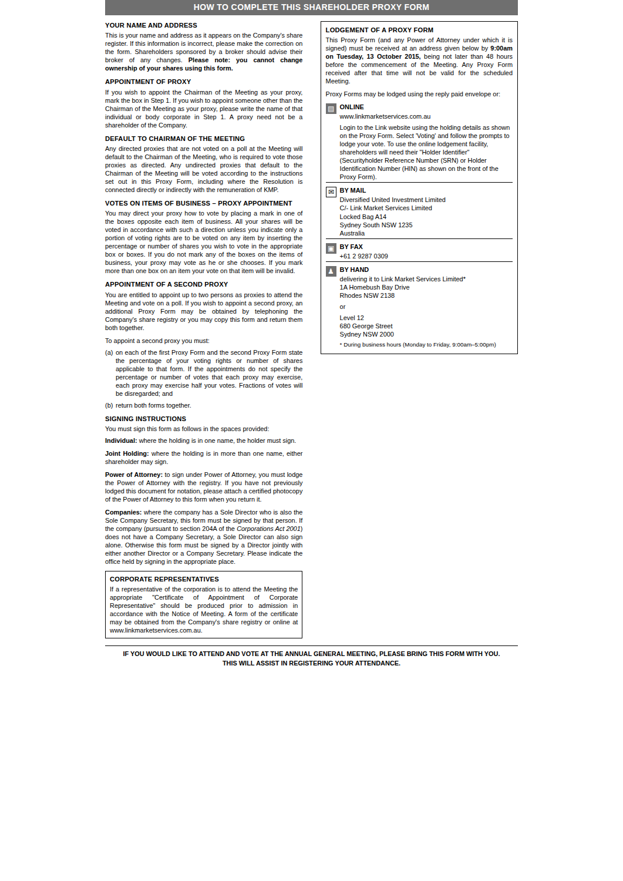HOW TO COMPLETE THIS SHAREHOLDER PROXY FORM
Your Name and Address
This is your name and address as it appears on the Company's share register. If this information is incorrect, please make the correction on the form. Shareholders sponsored by a broker should advise their broker of any changes. Please note: you cannot change ownership of your shares using this form.
Appointment of Proxy
If you wish to appoint the Chairman of the Meeting as your proxy, mark the box in Step 1. If you wish to appoint someone other than the Chairman of the Meeting as your proxy, please write the name of that individual or body corporate in Step 1. A proxy need not be a shareholder of the Company.
Default to Chairman of the Meeting
Any directed proxies that are not voted on a poll at the Meeting will default to the Chairman of the Meeting, who is required to vote those proxies as directed. Any undirected proxies that default to the Chairman of the Meeting will be voted according to the instructions set out in this Proxy Form, including where the Resolution is connected directly or indirectly with the remuneration of KMP.
Votes on Items of Business – Proxy Appointment
You may direct your proxy how to vote by placing a mark in one of the boxes opposite each item of business. All your shares will be voted in accordance with such a direction unless you indicate only a portion of voting rights are to be voted on any item by inserting the percentage or number of shares you wish to vote in the appropriate box or boxes. If you do not mark any of the boxes on the items of business, your proxy may vote as he or she chooses. If you mark more than one box on an item your vote on that item will be invalid.
Appointment of a Second Proxy
You are entitled to appoint up to two persons as proxies to attend the Meeting and vote on a poll. If you wish to appoint a second proxy, an additional Proxy Form may be obtained by telephoning the Company's share registry or you may copy this form and return them both together.
To appoint a second proxy you must:
on each of the first Proxy Form and the second Proxy Form state the percentage of your voting rights or number of shares applicable to that form. If the appointments do not specify the percentage or number of votes that each proxy may exercise, each proxy may exercise half your votes. Fractions of votes will be disregarded; and
return both forms together.
Signing Instructions
You must sign this form as follows in the spaces provided:
Individual: where the holding is in one name, the holder must sign.
Joint Holding: where the holding is in more than one name, either shareholder may sign.
Power of Attorney: to sign under Power of Attorney, you must lodge the Power of Attorney with the registry. If you have not previously lodged this document for notation, please attach a certified photocopy of the Power of Attorney to this form when you return it.
Companies: where the company has a Sole Director who is also the Sole Company Secretary, this form must be signed by that person. If the company (pursuant to section 204A of the Corporations Act 2001) does not have a Company Secretary, a Sole Director can also sign alone. Otherwise this form must be signed by a Director jointly with either another Director or a Company Secretary. Please indicate the office held by signing in the appropriate place.
Corporate Representatives
If a representative of the corporation is to attend the Meeting the appropriate "Certificate of Appointment of Corporate Representative" should be produced prior to admission in accordance with the Notice of Meeting. A form of the certificate may be obtained from the Company's share registry or online at www.linkmarketservices.com.au.
Lodgement of a Proxy Form
This Proxy Form (and any Power of Attorney under which it is signed) must be received at an address given below by 9:00am on Tuesday, 13 October 2015, being not later than 48 hours before the commencement of the Meeting. Any Proxy Form received after that time will not be valid for the scheduled Meeting.
Proxy Forms may be lodged using the reply paid envelope or:
▤
Online
www.linkmarketservices.com.au
Login to the Link website using the holding details as shown on the Proxy Form. Select 'Voting' and follow the prompts to lodge your vote. To use the online lodgement facility, shareholders will need their "Holder Identifier" (Securityholder Reference Number (SRN) or Holder Identification Number (HIN) as shown on the front of the Proxy Form).
✉
By Mail
Diversified United Investment Limited
C/- Link Market Services Limited
Locked Bag A14
Sydney South NSW 1235
Australia
▣
By Fax
+61 2 9287 0309
♟
By Hand
delivering it to Link Market Services Limited*
1A Homebush Bay Drive
Rhodes NSW 2138
or
Level 12
680 George Street
Sydney NSW 2000
* During business hours (Monday to Friday, 9:00am–5:00pm)
IF YOU WOULD LIKE TO ATTEND AND VOTE AT THE ANNUAL GENERAL MEETING, PLEASE BRING THIS FORM WITH YOU.
THIS WILL ASSIST IN REGISTERING YOUR ATTENDANCE.